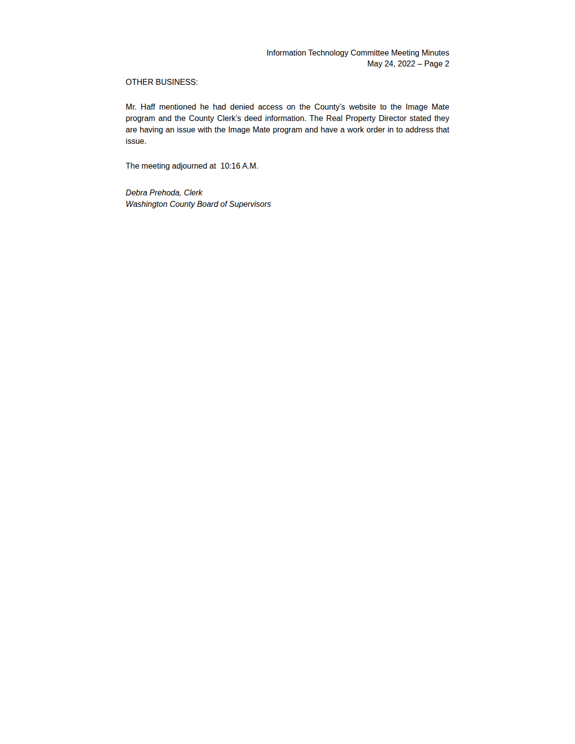Information Technology Committee Meeting Minutes May 24, 2022 – Page 2
OTHER BUSINESS:
Mr. Haff mentioned he had denied access on the County’s website to the Image Mate program and the County Clerk’s deed information. The Real Property Director stated they are having an issue with the Image Mate program and have a work order in to address that issue.
The meeting adjourned at 10:16 A.M.
Debra Prehoda, Clerk Washington County Board of Supervisors